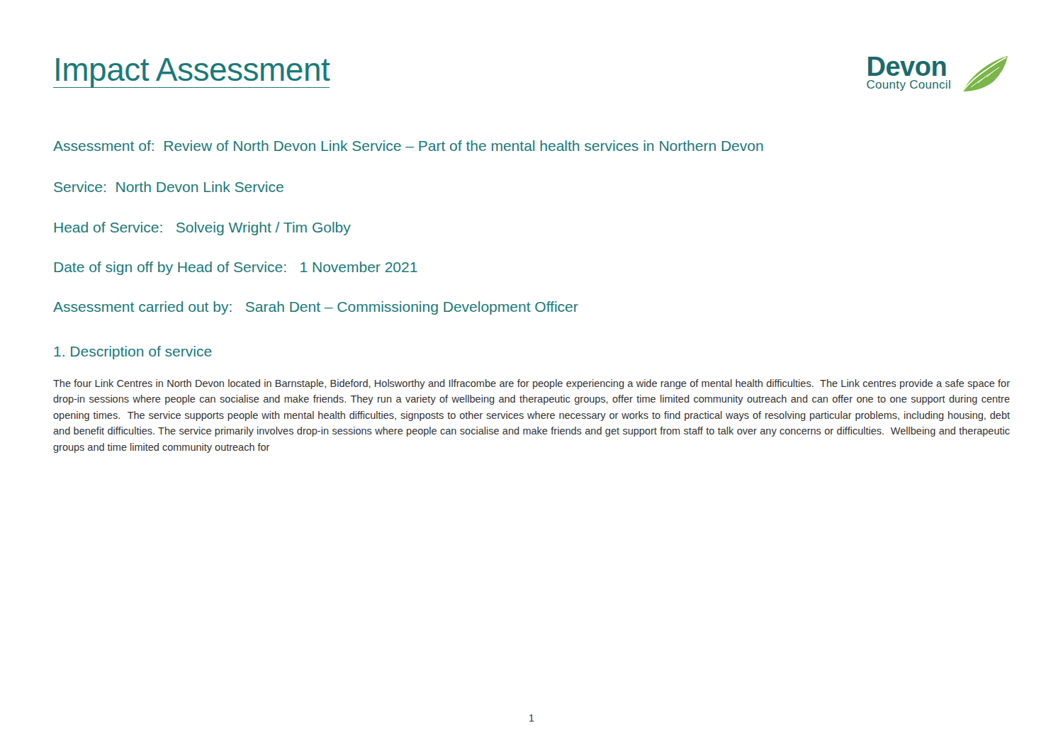Impact Assessment
Devon County Council
Assessment of: Review of North Devon Link Service – Part of the mental health services in Northern Devon
Service: North Devon Link Service
Head of Service: Solveig Wright / Tim Golby
Date of sign off by Head of Service: 1 November 2021
Assessment carried out by: Sarah Dent – Commissioning Development Officer
1. Description of service
The four Link Centres in North Devon located in Barnstaple, Bideford, Holsworthy and Ilfracombe are for people experiencing a wide range of mental health difficulties. The Link centres provide a safe space for drop-in sessions where people can socialise and make friends. They run a variety of wellbeing and therapeutic groups, offer time limited community outreach and can offer one to one support during centre opening times. The service supports people with mental health difficulties, signposts to other services where necessary or works to find practical ways of resolving particular problems, including housing, debt and benefit difficulties. The service primarily involves drop-in sessions where people can socialise and make friends and get support from staff to talk over any concerns or difficulties. Wellbeing and therapeutic groups and time limited community outreach for
1